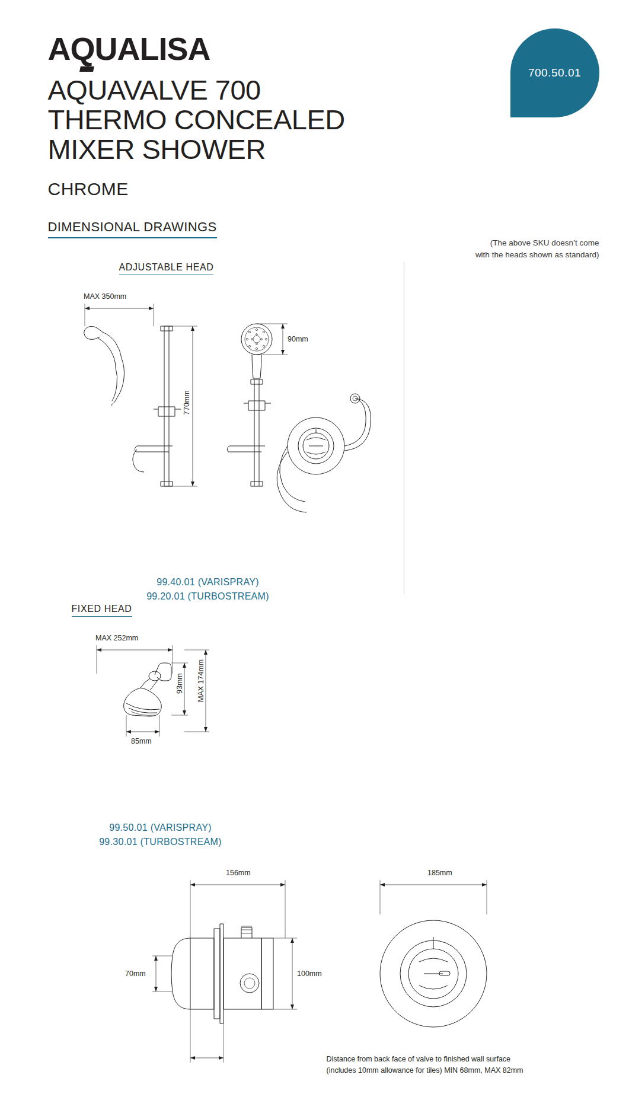700.50.01
AQUALISA
Aquavalve 700
Thermo Concealed
Mixer Shower
Chrome
(The above SKU doesn’t come
with the heads shown as standard)
Dimensional Drawings
Adjustable Head
MAX 350mm 770mm 90mm
99.40.01 (VARISPRAY)
99.20.01 (TURBOSTREAM)
Fixed Head
MAX 252mm 85mm 93mm MAX 174mm
99.50.01 (VARISPRAY)
99.30.01 (TURBOSTREAM)
156mm 70mm 100mm 185mm
Distance from back face of valve to finished wall surface
(includes 10mm allowance for tiles) MIN 68mm, MAX 82mm